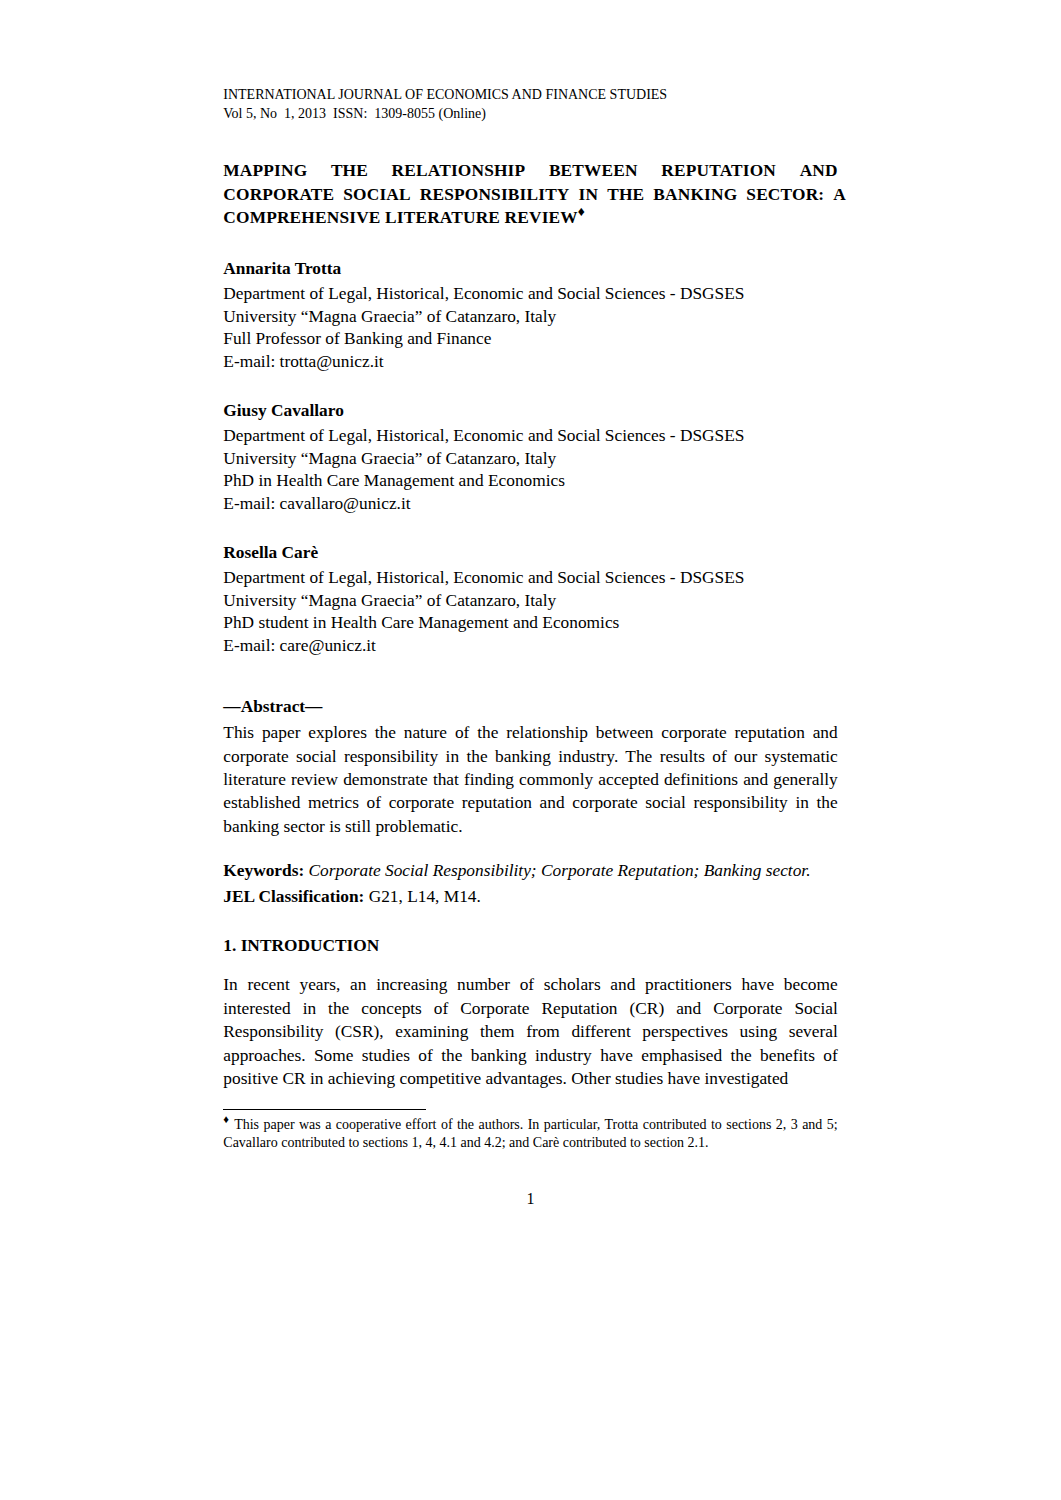INTERNATIONAL JOURNAL OF ECONOMICS AND FINANCE STUDIES
Vol 5, No 1, 2013 ISSN: 1309-8055 (Online)
MAPPING THE RELATIONSHIP BETWEEN REPUTATION AND CORPORATE SOCIAL RESPONSIBILITY IN THE BANKING SECTOR: A COMPREHENSIVE LITERATURE REVIEW♦
Annarita Trotta
Department of Legal, Historical, Economic and Social Sciences - DSGSES
University “Magna Graecia” of Catanzaro, Italy
Full Professor of Banking and Finance
E-mail: trotta@unicz.it
Giusy Cavallaro
Department of Legal, Historical, Economic and Social Sciences - DSGSES
University “Magna Graecia” of Catanzaro, Italy
PhD in Health Care Management and Economics
E-mail: cavallaro@unicz.it
Rosella Carè
Department of Legal, Historical, Economic and Social Sciences - DSGSES
University “Magna Graecia” of Catanzaro, Italy
PhD student in Health Care Management and Economics
E-mail: care@unicz.it
―Abstract―
This paper explores the nature of the relationship between corporate reputation and corporate social responsibility in the banking industry. The results of our systematic literature review demonstrate that finding commonly accepted definitions and generally established metrics of corporate reputation and corporate social responsibility in the banking sector is still problematic.
Keywords: Corporate Social Responsibility; Corporate Reputation; Banking sector.
JEL Classification: G21, L14, M14.
1. INTRODUCTION
In recent years, an increasing number of scholars and practitioners have become interested in the concepts of Corporate Reputation (CR) and Corporate Social Responsibility (CSR), examining them from different perspectives using several approaches. Some studies of the banking industry have emphasised the benefits of positive CR in achieving competitive advantages. Other studies have investigated
♦ This paper was a cooperative effort of the authors. In particular, Trotta contributed to sections 2, 3 and 5; Cavallaro contributed to sections 1, 4, 4.1 and 4.2; and Carè contributed to section 2.1.
1